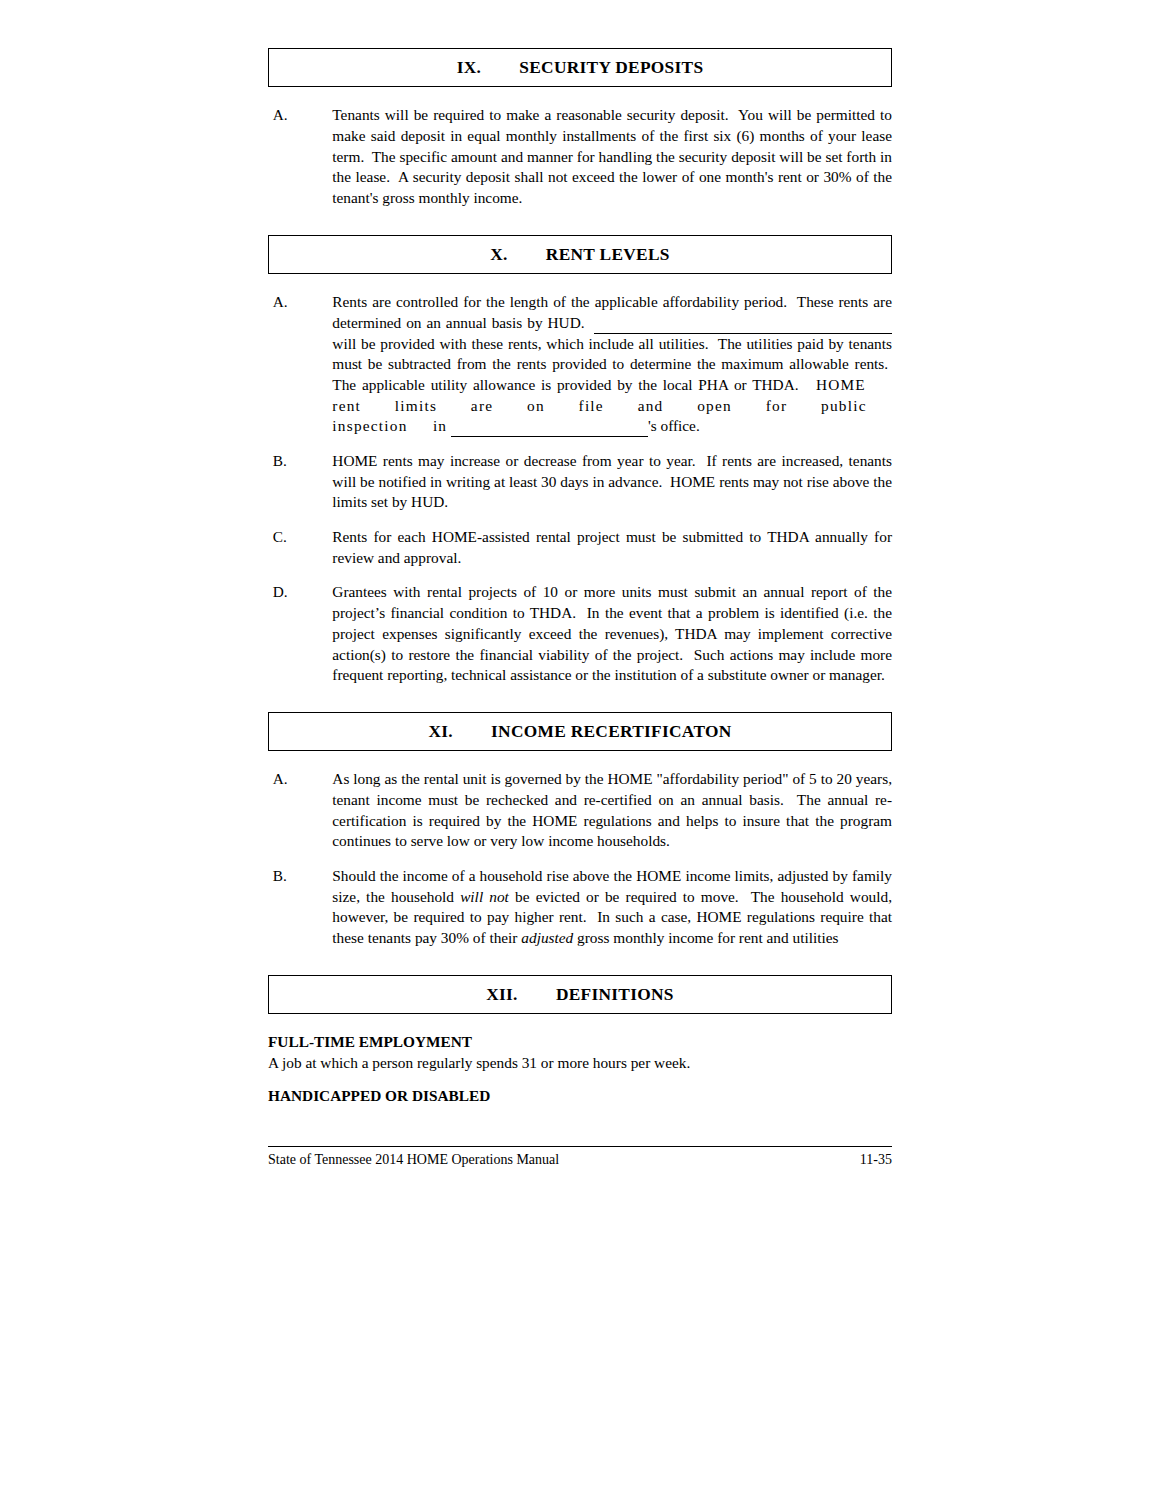IX. SECURITY DEPOSITS
A.
Tenants will be required to make a reasonable security deposit. You will be permitted to make said deposit in equal monthly installments of the first six (6) months of your lease term. The specific amount and manner for handling the security deposit will be set forth in the lease. A security deposit shall not exceed the lower of one month's rent or 30% of the tenant's gross monthly income.
X. RENT LEVELS
A.
Rents are controlled for the length of the applicable affordability period. These rents are determined on an annual basis by HUD. will be provided with these rents, which include all utilities. The utilities paid by tenants must be subtracted from the rents provided to determine the maximum allowable rents. The applicable utility allowance is provided by the local PHA or THDA. HOME rent limits are on file and open for public inspection in 's office.
B.
HOME rents may increase or decrease from year to year. If rents are increased, tenants will be notified in writing at least 30 days in advance. HOME rents may not rise above the limits set by HUD.
C.
Rents for each HOME-assisted rental project must be submitted to THDA annually for review and approval.
D.
Grantees with rental projects of 10 or more units must submit an annual report of the project’s financial condition to THDA. In the event that a problem is identified (i.e. the project expenses significantly exceed the revenues), THDA may implement corrective action(s) to restore the financial viability of the project. Such actions may include more frequent reporting, technical assistance or the institution of a substitute owner or manager.
XI. INCOME RECERTIFICATON
A.
As long as the rental unit is governed by the HOME "affordability period" of 5 to 20 years, tenant income must be rechecked and re-certified on an annual basis. The annual re-certification is required by the HOME regulations and helps to insure that the program continues to serve low or very low income households.
B.
Should the income of a household rise above the HOME income limits, adjusted by family size, the household will not be evicted or be required to move. The household would, however, be required to pay higher rent. In such a case, HOME regulations require that these tenants pay 30% of their adjusted gross monthly income for rent and utilities
XII. DEFINITIONS
FULL-TIME EMPLOYMENT
A job at which a person regularly spends 31 or more hours per week.
HANDICAPPED OR DISABLED
State of Tennessee 2014 HOME Operations Manual 11-35